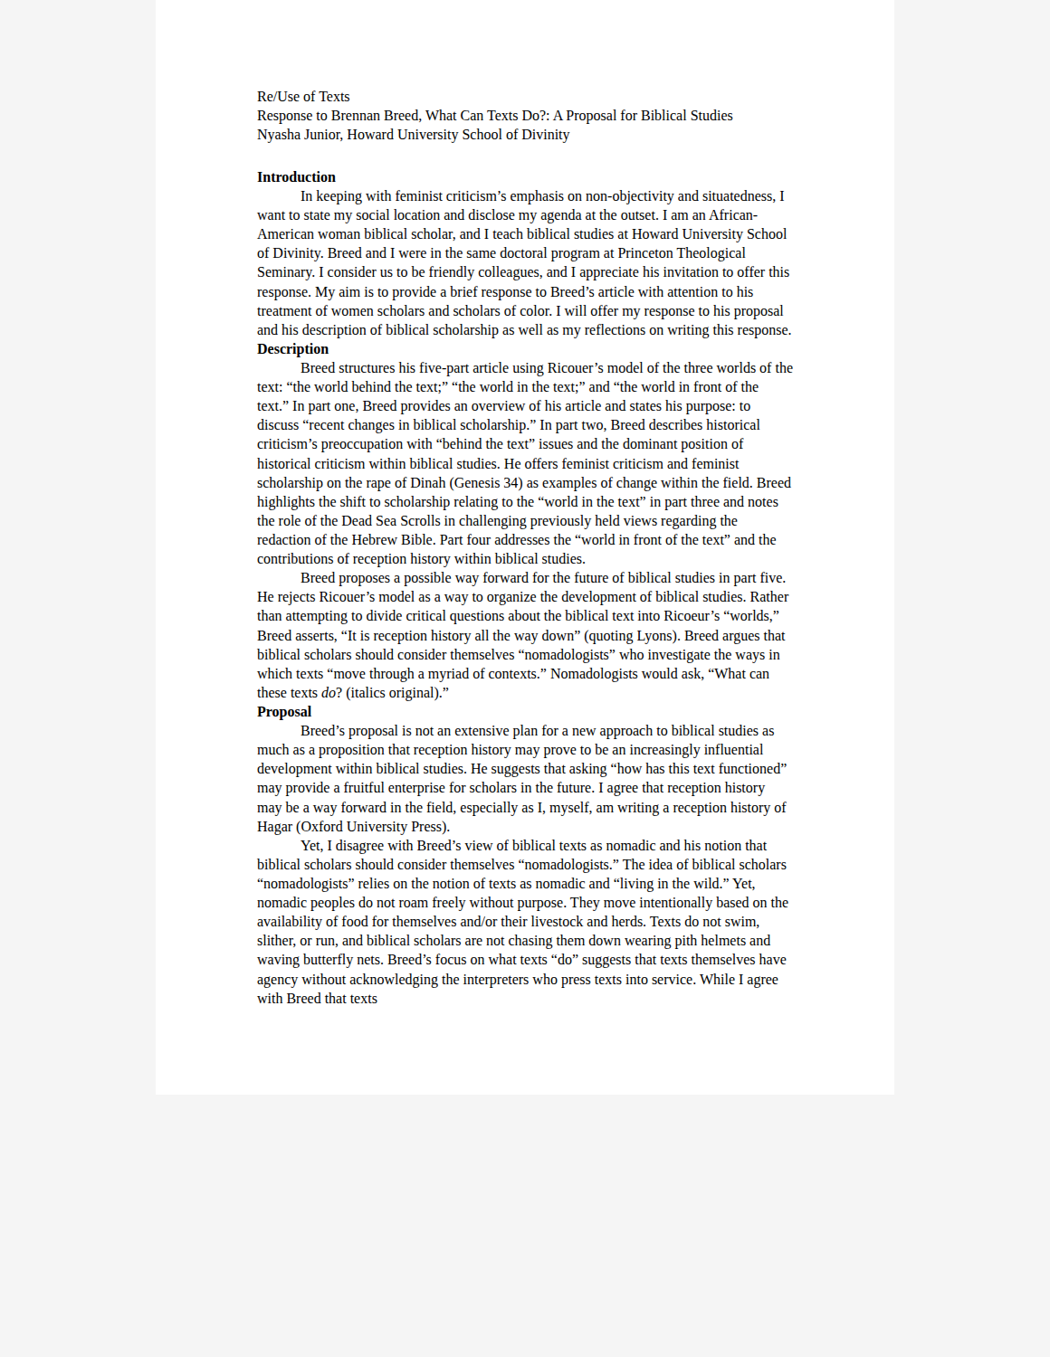Re/Use of Texts
Response to Brennan Breed, What Can Texts Do?: A Proposal for Biblical Studies
Nyasha Junior, Howard University School of Divinity
Introduction
In keeping with feminist criticism’s emphasis on non-objectivity and situatedness, I want to state my social location and disclose my agenda at the outset. I am an African-American woman biblical scholar, and I teach biblical studies at Howard University School of Divinity. Breed and I were in the same doctoral program at Princeton Theological Seminary. I consider us to be friendly colleagues, and I appreciate his invitation to offer this response. My aim is to provide a brief response to Breed’s article with attention to his treatment of women scholars and scholars of color. I will offer my response to his proposal and his description of biblical scholarship as well as my reflections on writing this response.
Description
Breed structures his five-part article using Ricouer’s model of the three worlds of the text: “the world behind the text;” “the world in the text;” and “the world in front of the text.” In part one, Breed provides an overview of his article and states his purpose: to discuss “recent changes in biblical scholarship.” In part two, Breed describes historical criticism’s preoccupation with “behind the text” issues and the dominant position of historical criticism within biblical studies. He offers feminist criticism and feminist scholarship on the rape of Dinah (Genesis 34) as examples of change within the field. Breed highlights the shift to scholarship relating to the “world in the text” in part three and notes the role of the Dead Sea Scrolls in challenging previously held views regarding the redaction of the Hebrew Bible. Part four addresses the “world in front of the text” and the contributions of reception history within biblical studies.
Breed proposes a possible way forward for the future of biblical studies in part five. He rejects Ricouer’s model as a way to organize the development of biblical studies. Rather than attempting to divide critical questions about the biblical text into Ricoeur’s “worlds,” Breed asserts, “It is reception history all the way down” (quoting Lyons). Breed argues that biblical scholars should consider themselves “nomadologists” who investigate the ways in which texts “move through a myriad of contexts.” Nomadologists would ask, “What can these texts do? (italics original).”
Proposal
Breed’s proposal is not an extensive plan for a new approach to biblical studies as much as a proposition that reception history may prove to be an increasingly influential development within biblical studies. He suggests that asking “how has this text functioned” may provide a fruitful enterprise for scholars in the future. I agree that reception history may be a way forward in the field, especially as I, myself, am writing a reception history of Hagar (Oxford University Press).
Yet, I disagree with Breed’s view of biblical texts as nomadic and his notion that biblical scholars should consider themselves “nomadologists.” The idea of biblical scholars “nomadologists” relies on the notion of texts as nomadic and “living in the wild.” Yet, nomadic peoples do not roam freely without purpose. They move intentionally based on the availability of food for themselves and/or their livestock and herds. Texts do not swim, slither, or run, and biblical scholars are not chasing them down wearing pith helmets and waving butterfly nets. Breed’s focus on what texts “do” suggests that texts themselves have agency without acknowledging the interpreters who press texts into service. While I agree with Breed that texts